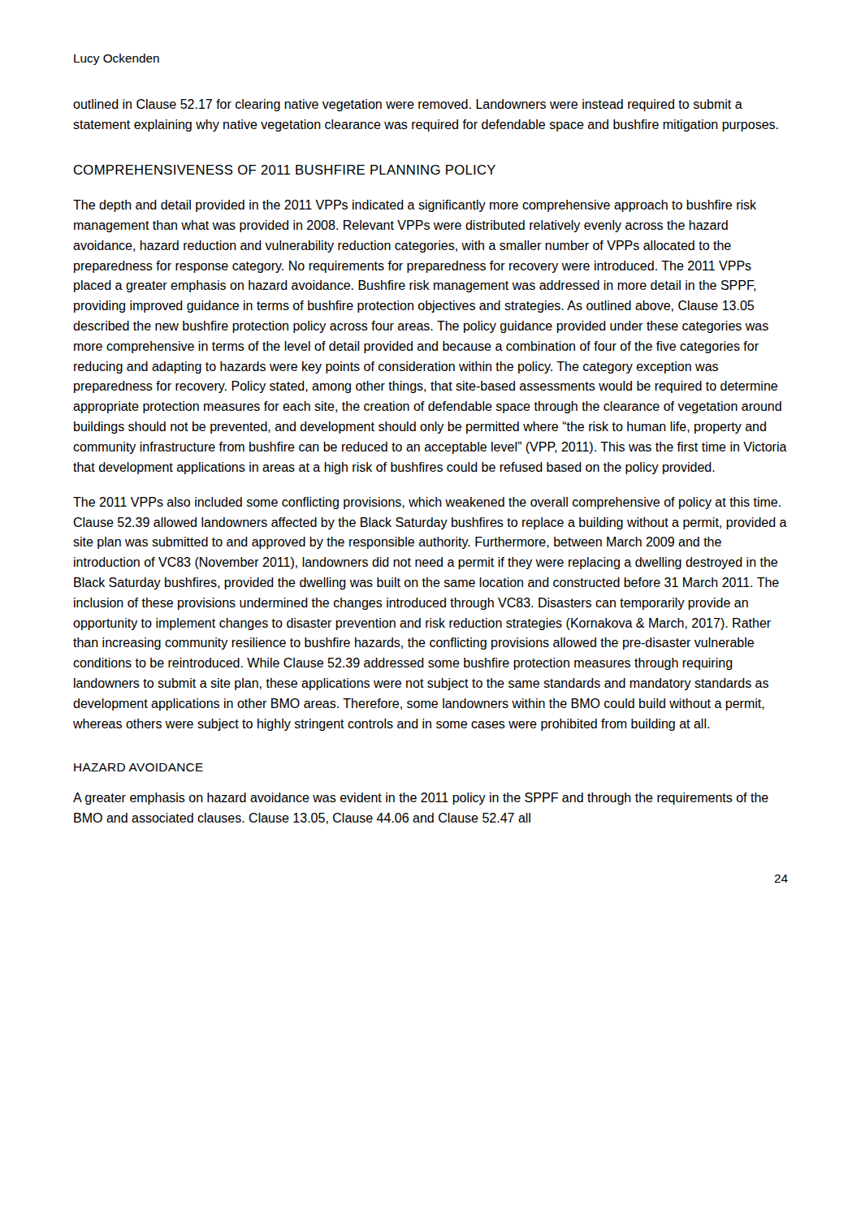Lucy Ockenden
outlined in Clause 52.17 for clearing native vegetation were removed. Landowners were instead required to submit a statement explaining why native vegetation clearance was required for defendable space and bushfire mitigation purposes.
Comprehensiveness of 2011 Bushfire Planning Policy
The depth and detail provided in the 2011 VPPs indicated a significantly more comprehensive approach to bushfire risk management than what was provided in 2008. Relevant VPPs were distributed relatively evenly across the hazard avoidance, hazard reduction and vulnerability reduction categories, with a smaller number of VPPs allocated to the preparedness for response category. No requirements for preparedness for recovery were introduced. The 2011 VPPs placed a greater emphasis on hazard avoidance. Bushfire risk management was addressed in more detail in the SPPF, providing improved guidance in terms of bushfire protection objectives and strategies. As outlined above, Clause 13.05 described the new bushfire protection policy across four areas. The policy guidance provided under these categories was more comprehensive in terms of the level of detail provided and because a combination of four of the five categories for reducing and adapting to hazards were key points of consideration within the policy. The category exception was preparedness for recovery. Policy stated, among other things, that site-based assessments would be required to determine appropriate protection measures for each site, the creation of defendable space through the clearance of vegetation around buildings should not be prevented, and development should only be permitted where “the risk to human life, property and community infrastructure from bushfire can be reduced to an acceptable level” (VPP, 2011). This was the first time in Victoria that development applications in areas at a high risk of bushfires could be refused based on the policy provided.
The 2011 VPPs also included some conflicting provisions, which weakened the overall comprehensive of policy at this time. Clause 52.39 allowed landowners affected by the Black Saturday bushfires to replace a building without a permit, provided a site plan was submitted to and approved by the responsible authority. Furthermore, between March 2009 and the introduction of VC83 (November 2011), landowners did not need a permit if they were replacing a dwelling destroyed in the Black Saturday bushfires, provided the dwelling was built on the same location and constructed before 31 March 2011. The inclusion of these provisions undermined the changes introduced through VC83. Disasters can temporarily provide an opportunity to implement changes to disaster prevention and risk reduction strategies (Kornakova & March, 2017). Rather than increasing community resilience to bushfire hazards, the conflicting provisions allowed the pre-disaster vulnerable conditions to be reintroduced. While Clause 52.39 addressed some bushfire protection measures through requiring landowners to submit a site plan, these applications were not subject to the same standards and mandatory standards as development applications in other BMO areas. Therefore, some landowners within the BMO could build without a permit, whereas others were subject to highly stringent controls and in some cases were prohibited from building at all.
Hazard Avoidance
A greater emphasis on hazard avoidance was evident in the 2011 policy in the SPPF and through the requirements of the BMO and associated clauses. Clause 13.05, Clause 44.06 and Clause 52.47 all
24